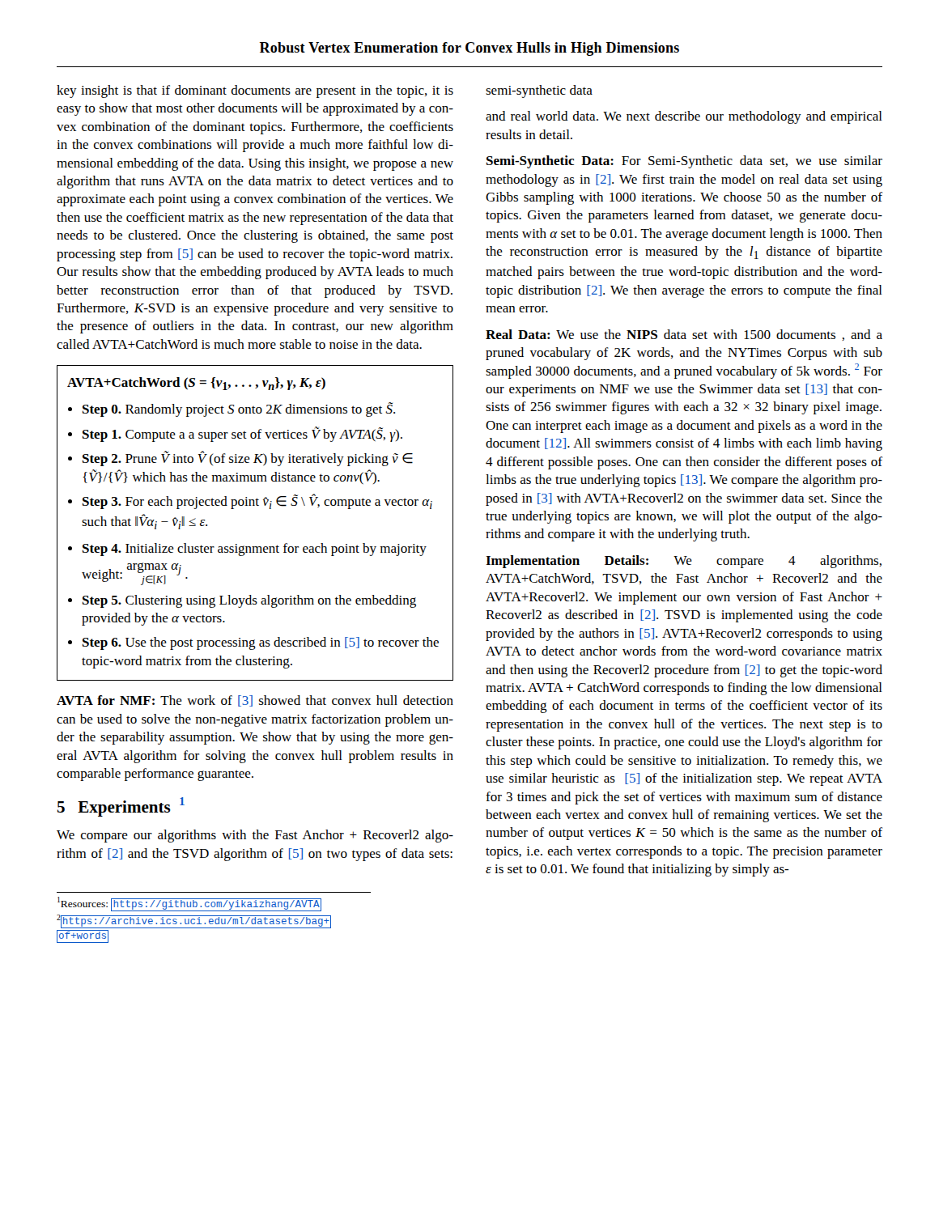Robust Vertex Enumeration for Convex Hulls in High Dimensions
key insight is that if dominant documents are present in the topic, it is easy to show that most other documents will be approximated by a convex combination of the dominant topics. Furthermore, the coefficients in the convex combinations will provide a much more faithful low dimensional embedding of the data. Using this insight, we propose a new algorithm that runs AVTA on the data matrix to detect vertices and to approximate each point using a convex combination of the vertices. We then use the coefficient matrix as the new representation of the data that needs to be clustered. Once the clustering is obtained, the same post processing step from [5] can be used to recover the topic-word matrix. Our results show that the embedding produced by AVTA leads to much better reconstruction error than of that produced by TSVD. Furthermore, K-SVD is an expensive procedure and very sensitive to the presence of outliers in the data. In contrast, our new algorithm called AVTA+CatchWord is much more stable to noise in the data.
AVTA+CatchWord (S = {v1, . . . , vn}, γ, K, ε)
Step 0. Randomly project S onto 2K dimensions to get S̃.
Step 1. Compute a a super set of vertices Ṽ by AVTA(S̃, γ).
Step 2. Prune Ṽ into V̂ (of size K) by iteratively picking ṽ ∈ {Ṽ}/{V̂} which has the maximum distance to conv(V̂).
Step 3. For each projected point v̂i ∈ S̃ \ V̂, compute a vector αi such that ‖V̂αi − v̂i‖ ≤ ε.
Step 4. Initialize cluster assignment for each point by majority weight: argmax αj j∈[K] .
Step 5. Clustering using Lloyds algorithm on the embedding provided by the α vectors.
Step 6. Use the post processing as described in [5] to recover the topic-word matrix from the clustering.
AVTA for NMF: The work of [3] showed that convex hull detection can be used to solve the non-negative matrix factorization problem under the separability assumption. We show that by using the more general AVTA algorithm for solving the convex hull problem results in comparable performance guarantee.
5 Experiments 1
We compare our algorithms with the Fast Anchor + Recoverl2 algorithm of [2] and the TSVD algorithm of [5] on two types of data sets: semi-synthetic data
and real world data. We next describe our methodology and empirical results in detail.
Semi-Synthetic Data: For Semi-Synthetic data set, we use similar methodology as in [2]. We first train the model on real data set using Gibbs sampling with 1000 iterations. We choose 50 as the number of topics. Given the parameters learned from dataset, we generate documents with α set to be 0.01. The average document length is 1000. Then the reconstruction error is measured by the l1 distance of bipartite matched pairs between the true word-topic distribution and the word-topic distribution [2]. We then average the errors to compute the final mean error.
Real Data: We use the NIPS data set with 1500 documents , and a pruned vocabulary of 2K words, and the NYTimes Corpus with sub sampled 30000 documents, and a pruned vocabulary of 5k words. 2 For our experiments on NMF we use the Swimmer data set [13] that consists of 256 swimmer figures with each a 32 × 32 binary pixel image. One can interpret each image as a document and pixels as a word in the document [12]. All swimmers consist of 4 limbs with each limb having 4 different possible poses. One can then consider the different poses of limbs as the true underlying topics [13]. We compare the algorithm proposed in [3] with AVTA+Recoverl2 on the swimmer data set. Since the true underlying topics are known, we will plot the output of the algorithms and compare it with the underlying truth.
Implementation Details: We compare 4 algorithms, AVTA+CatchWord, TSVD, the Fast Anchor + Recoverl2 and the AVTA+Recoverl2. We implement our own version of Fast Anchor + Recoverl2 as described in [2]. TSVD is implemented using the code provided by the authors in [5]. AVTA+Recoverl2 corresponds to using AVTA to detect anchor words from the word-word covariance matrix and then using the Recoverl2 procedure from [2] to get the topic-word matrix. AVTA + CatchWord corresponds to finding the low dimensional embedding of each document in terms of the coefficient vector of its representation in the convex hull of the vertices. The next step is to cluster these points. In practice, one could use the Lloyd's algorithm for this step which could be sensitive to initialization. To remedy this, we use similar heuristic as [5] of the initialization step. We repeat AVTA for 3 times and pick the set of vertices with maximum sum of distance between each vertex and convex hull of remaining vertices. We set the number of output vertices K = 50 which is the same as the number of topics, i.e. each vertex corresponds to a topic. The precision parameter ε is set to 0.01. We found that initializing by simply as-
1Resources: https://github.com/yikaizhang/AVTA
2https://archive.ics.uci.edu/ml/datasets/bag+
of+words